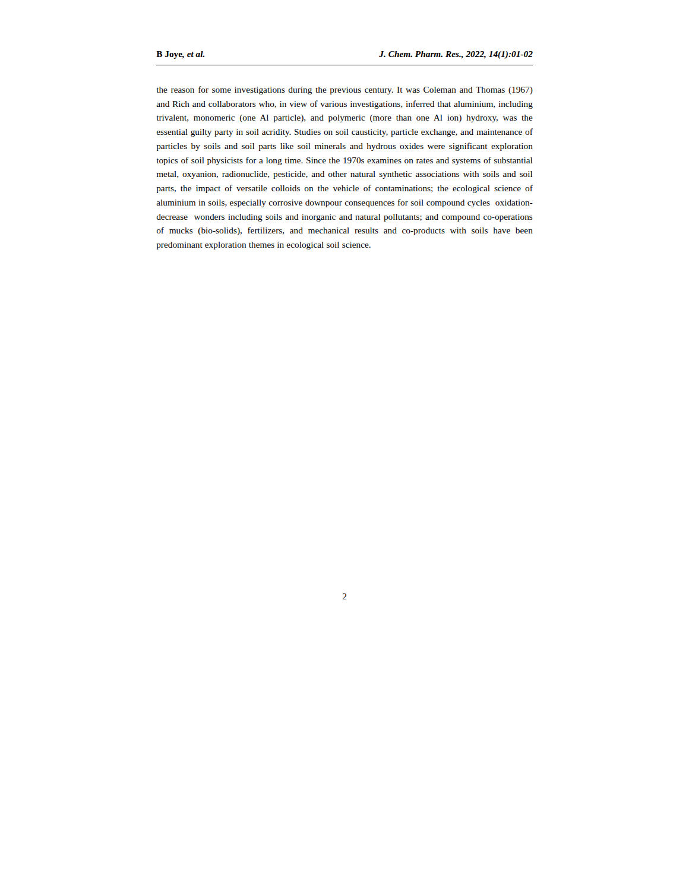B Joye, et al.
J. Chem. Pharm. Res., 2022, 14(1):01-02
the reason for some investigations during the previous century. It was Coleman and Thomas (1967) and Rich and collaborators who, in view of various investigations, inferred that aluminium, including trivalent, monomeric (one Al particle), and polymeric (more than one Al ion) hydroxy, was the essential guilty party in soil acridity. Studies on soil causticity, particle exchange, and maintenance of particles by soils and soil parts like soil minerals and hydrous oxides were significant exploration topics of soil physicists for a long time. Since the 1970s examines on rates and systems of substantial metal, oxyanion, radionuclide, pesticide, and other natural synthetic associations with soils and soil parts, the impact of versatile colloids on the vehicle of contaminations; the ecological science of aluminium in soils, especially corrosive downpour consequences for soil compound cycles oxidation-decrease wonders including soils and inorganic and natural pollutants; and compound co-operations of mucks (bio-solids), fertilizers, and mechanical results and co-products with soils have been predominant exploration themes in ecological soil science.
2